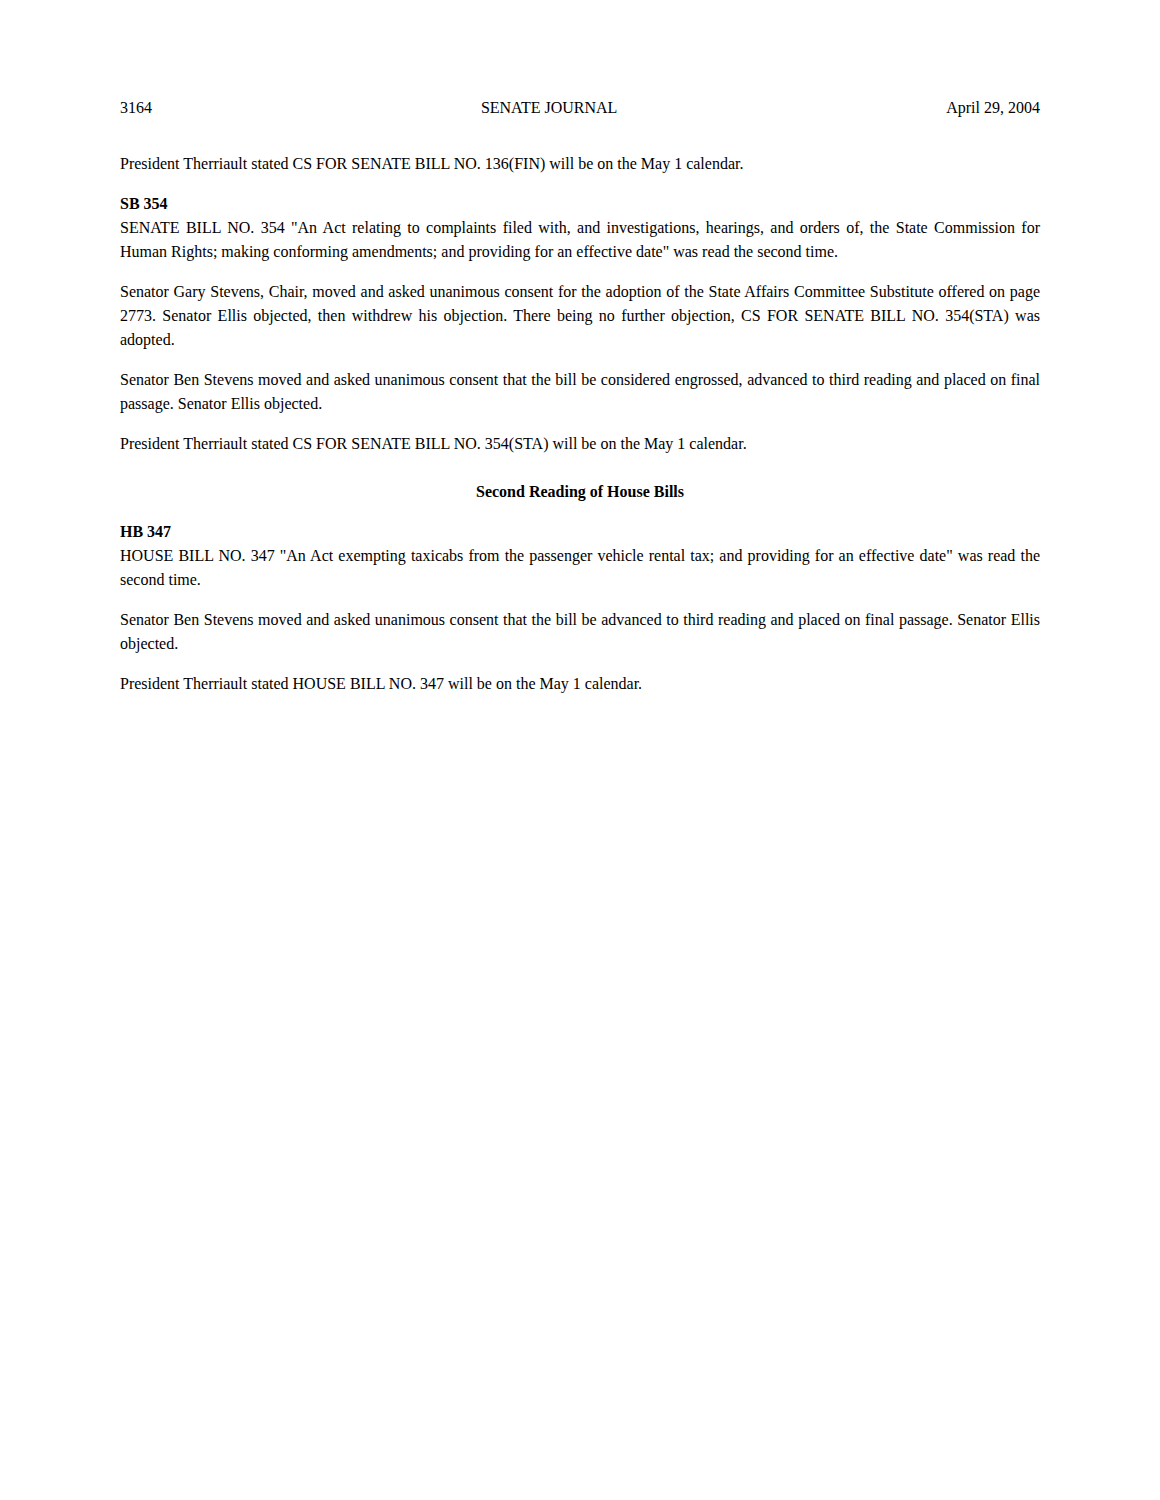3164 SENATE JOURNAL April 29, 2004
President Therriault stated CS FOR SENATE BILL NO. 136(FIN) will be on the May 1 calendar.
SB 354
SENATE BILL NO. 354 "An Act relating to complaints filed with, and investigations, hearings, and orders of, the State Commission for Human Rights; making conforming amendments; and providing for an effective date" was read the second time.
Senator Gary Stevens, Chair, moved and asked unanimous consent for the adoption of the State Affairs Committee Substitute offered on page 2773. Senator Ellis objected, then withdrew his objection. There being no further objection, CS FOR SENATE BILL NO. 354(STA) was adopted.
Senator Ben Stevens moved and asked unanimous consent that the bill be considered engrossed, advanced to third reading and placed on final passage. Senator Ellis objected.
President Therriault stated CS FOR SENATE BILL NO. 354(STA) will be on the May 1 calendar.
Second Reading of House Bills
HB 347
HOUSE BILL NO. 347 "An Act exempting taxicabs from the passenger vehicle rental tax; and providing for an effective date" was read the second time.
Senator Ben Stevens moved and asked unanimous consent that the bill be advanced to third reading and placed on final passage. Senator Ellis objected.
President Therriault stated HOUSE BILL NO. 347 will be on the May 1 calendar.